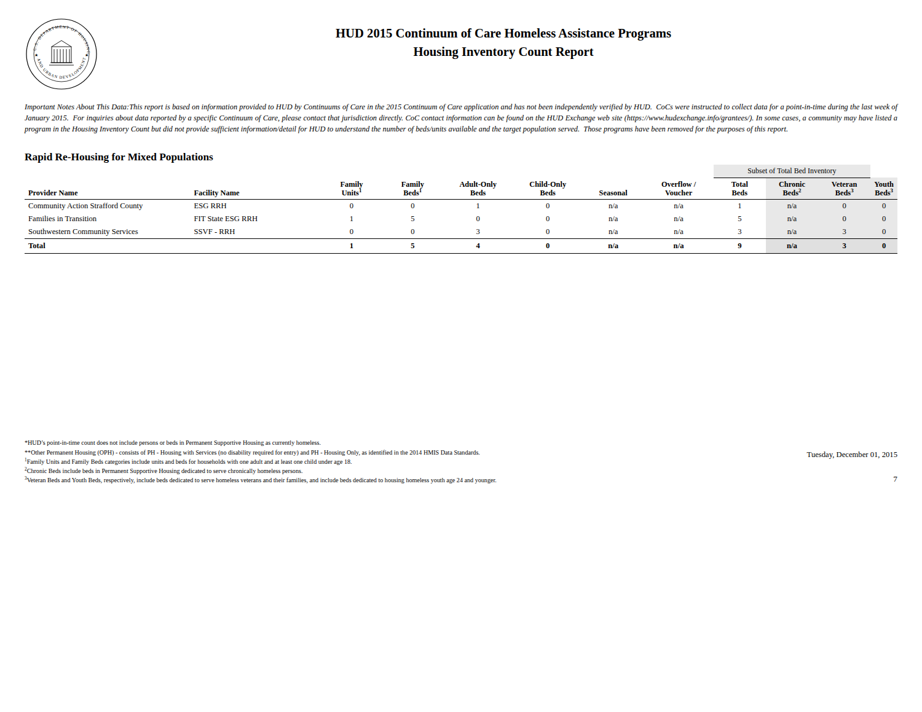U.S. DEPARTMENT OF HOUSING AND URBAN DEVELOPMENT ★ ★
HUD 2015 Continuum of Care Homeless Assistance Programs
Housing Inventory Count Report
Important Notes About This Data: This report is based on information provided to HUD by Continuums of Care in the 2015 Continuum of Care application and has not been independently verified by HUD. CoCs were instructed to collect data for a point-in-time during the last week of January 2015. For inquiries about data reported by a specific Continuum of Care, please contact that jurisdiction directly. CoC contact information can be found on the HUD Exchange web site (https://www.hudexchange.info/grantees/). In some cases, a community may have listed a program in the Housing Inventory Count but did not provide sufficient information/detail for HUD to understand the number of beds/units available and the target population served. Those programs have been removed for the purposes of this report.
Rapid Re-Housing for Mixed Populations
| | Subset of Total Bed Inventory | |
| --- | --- | --- |
| Provider Name | Facility Name | Family Units 1 | Family Beds 1 | Adult-Only Beds | Child-Only Beds | Seasonal | Overflow / Voucher | Total Beds | Chronic Beds 2 | Veteran Beds 3 | Youth Beds 3 |
| Community Action Strafford County | ESG RRH | 0 | 0 | 1 | 0 | n/a | n/a | 1 | n/a | 0 | 0 |
| Families in Transition | FIT State ESG RRH | 1 | 5 | 0 | 0 | n/a | n/a | 5 | n/a | 0 | 0 |
| Southwestern Community Services | SSVF - RRH | 0 | 0 | 3 | 0 | n/a | n/a | 3 | n/a | 3 | 0 |
| Total | | 1 | 5 | 4 | 0 | n/a | n/a | 9 | n/a | 3 | 0 |
*HUD’s point-in-time count does not include persons or beds in Permanent Supportive Housing as currently homeless.
**Other Permanent Housing (OPH) - consists of PH - Housing with Services (no disability required for entry) and PH - Housing Only, as identified in the 2014 HMIS Data Standards.
1Family Units and Family Beds categories include units and beds for households with one adult and at least one child under age 18.
2Chronic Beds include beds in Permanent Supportive Housing dedicated to serve chronically homeless persons.
3Veteran Beds and Youth Beds, respectively, include beds dedicated to serve homeless veterans and their families, and include beds dedicated to housing homeless youth age 24 and younger.
Tuesday, December 01, 2015
7